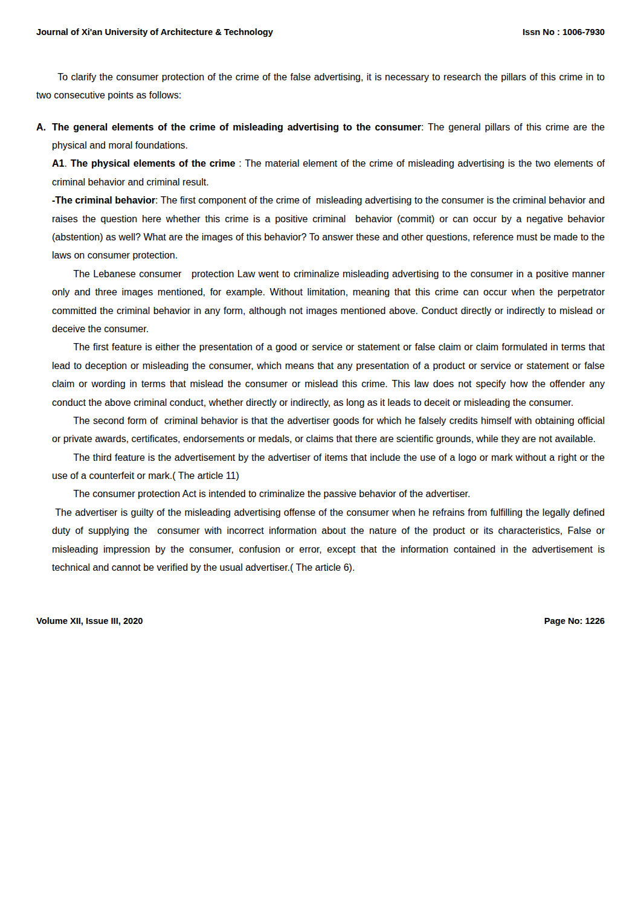Journal of Xi'an University of Architecture & Technology
Issn No : 1006-7930
To clarify the consumer protection of the crime of the false advertising, it is necessary to research the pillars of this crime in to two consecutive points as follows:
A.
The general elements of the crime of misleading advertising to the consumer: The general pillars of this crime are the physical and moral foundations.
A1. The physical elements of the crime : The material element of the crime of misleading advertising is the two elements of criminal behavior and criminal result.
-The criminal behavior: The first component of the crime of misleading advertising to the consumer is the criminal behavior and raises the question here whether this crime is a positive criminal behavior (commit) or can occur by a negative behavior (abstention) as well? What are the images of this behavior? To answer these and other questions, reference must be made to the laws on consumer protection.
The Lebanese consumer protection Law went to criminalize misleading advertising to the consumer in a positive manner only and three images mentioned, for example. Without limitation, meaning that this crime can occur when the perpetrator committed the criminal behavior in any form, although not images mentioned above. Conduct directly or indirectly to mislead or deceive the consumer.
The first feature is either the presentation of a good or service or statement or false claim or claim formulated in terms that lead to deception or misleading the consumer, which means that any presentation of a product or service or statement or false claim or wording in terms that mislead the consumer or mislead this crime. This law does not specify how the offender any conduct the above criminal conduct, whether directly or indirectly, as long as it leads to deceit or misleading the consumer.
The second form of criminal behavior is that the advertiser goods for which he falsely credits himself with obtaining official or private awards, certificates, endorsements or medals, or claims that there are scientific grounds, while they are not available.
The third feature is the advertisement by the advertiser of items that include the use of a logo or mark without a right or the use of a counterfeit or mark.( The article 11)
The consumer protection Act is intended to criminalize the passive behavior of the advertiser.
The advertiser is guilty of the misleading advertising offense of the consumer when he refrains from fulfilling the legally defined duty of supplying the consumer with incorrect information about the nature of the product or its characteristics, False or misleading impression by the consumer, confusion or error, except that the information contained in the advertisement is technical and cannot be verified by the usual advertiser.( The article 6).
Volume XII, Issue III, 2020
Page No: 1226